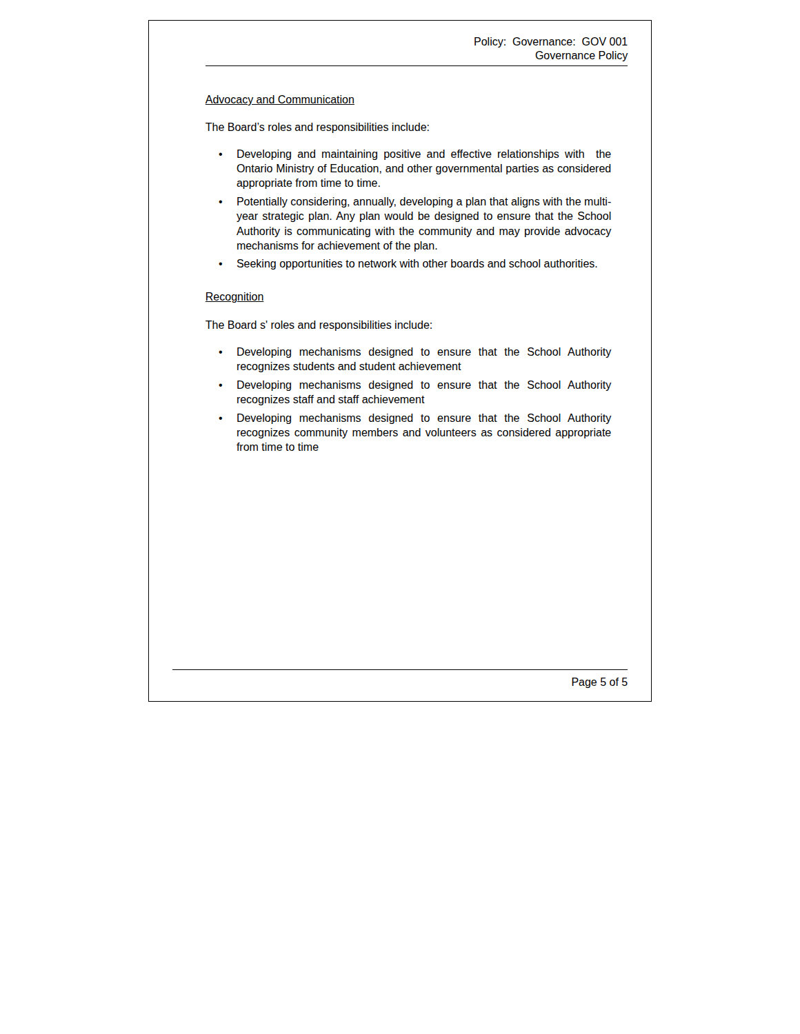Policy: Governance: GOV 001
Governance Policy
Advocacy and Communication
The Board’s roles and responsibilities include:
Developing and maintaining positive and effective relationships with the Ontario Ministry of Education, and other governmental parties as considered appropriate from time to time.
Potentially considering, annually, developing a plan that aligns with the multi-year strategic plan. Any plan would be designed to ensure that the School Authority is communicating with the community and may provide advocacy mechanisms for achievement of the plan.
Seeking opportunities to network with other boards and school authorities.
Recognition
The Board s' roles and responsibilities include:
Developing mechanisms designed to ensure that the School Authority recognizes students and student achievement
Developing mechanisms designed to ensure that the School Authority recognizes staff and staff achievement
Developing mechanisms designed to ensure that the School Authority recognizes community members and volunteers as considered appropriate from time to time
Page 5 of 5